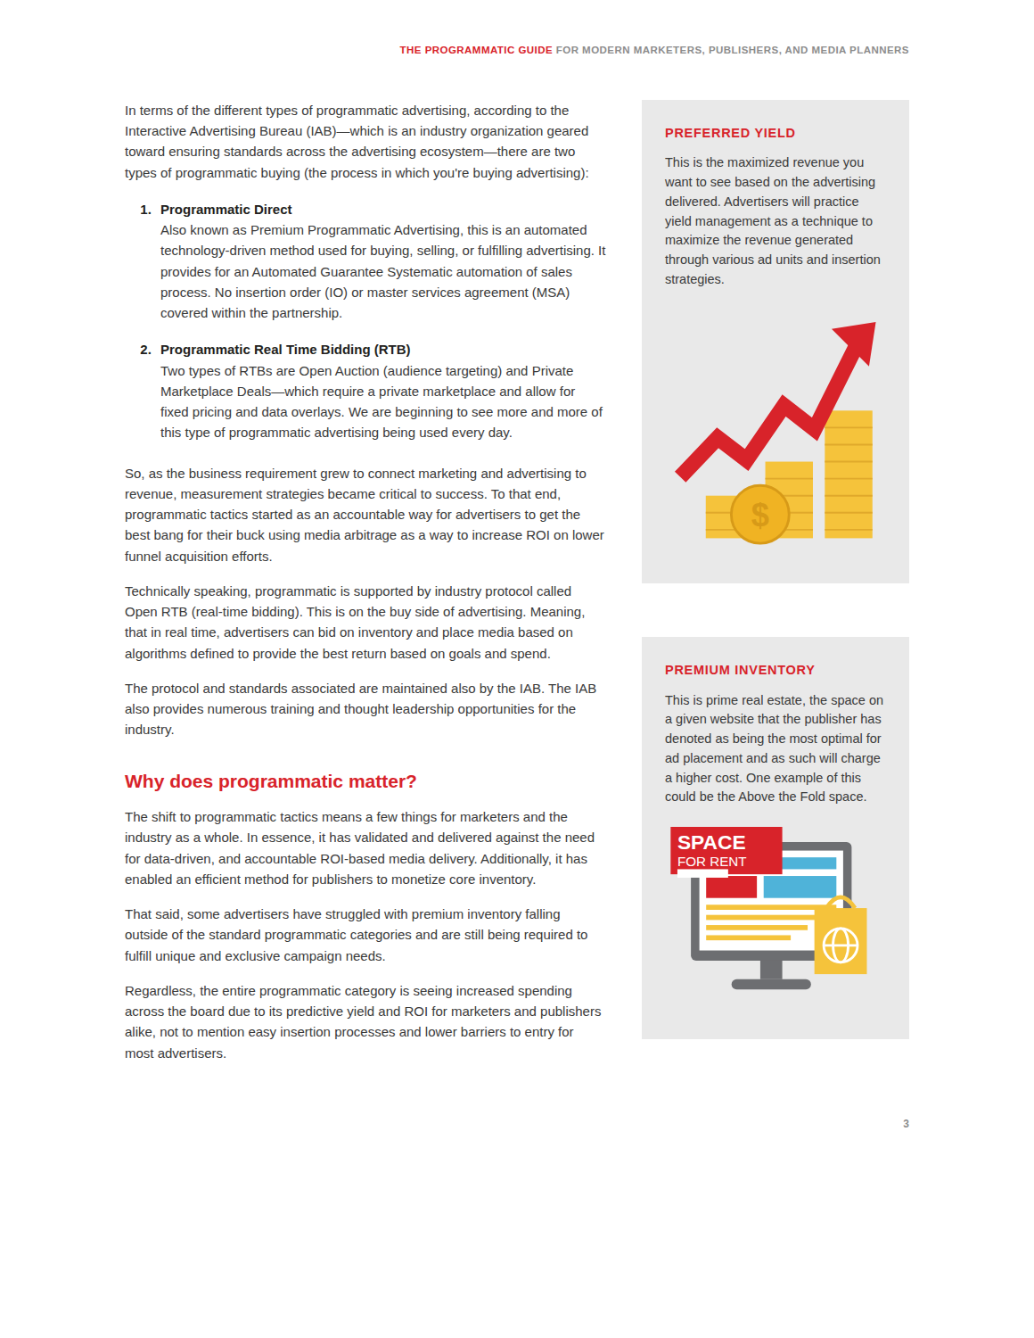THE PROGRAMMATIC GUIDE FOR MODERN MARKETERS, PUBLISHERS, AND MEDIA PLANNERS
In terms of the different types of programmatic advertising, according to the Interactive Advertising Bureau (IAB)—which is an industry organization geared toward ensuring standards across the advertising ecosystem—there are two types of programmatic buying (the process in which you're buying advertising):
Programmatic Direct
Also known as Premium Programmatic Advertising, this is an automated technology-driven method used for buying, selling, or fulfilling advertising. It provides for an Automated Guarantee Systematic automation of sales process. No insertion order (IO) or master services agreement (MSA) covered within the partnership.
Programmatic Real Time Bidding (RTB)
Two types of RTBs are Open Auction (audience targeting) and Private Marketplace Deals—which require a private marketplace and allow for fixed pricing and data overlays. We are beginning to see more and more of this type of programmatic advertising being used every day.
So, as the business requirement grew to connect marketing and advertising to revenue, measurement strategies became critical to success. To that end, programmatic tactics started as an accountable way for advertisers to get the best bang for their buck using media arbitrage as a way to increase ROI on lower funnel acquisition efforts.
Technically speaking, programmatic is supported by industry protocol called Open RTB (real-time bidding). This is on the buy side of advertising. Meaning, that in real time, advertisers can bid on inventory and place media based on algorithms defined to provide the best return based on goals and spend.
The protocol and standards associated are maintained also by the IAB. The IAB also provides numerous training and thought leadership opportunities for the industry.
Why does programmatic matter?
The shift to programmatic tactics means a few things for marketers and the industry as a whole. In essence, it has validated and delivered against the need for data-driven, and accountable ROI-based media delivery. Additionally, it has enabled an efficient method for publishers to monetize core inventory.
That said, some advertisers have struggled with premium inventory falling outside of the standard programmatic categories and are still being required to fulfill unique and exclusive campaign needs.
Regardless, the entire programmatic category is seeing increased spending across the board due to its predictive yield and ROI for marketers and publishers alike, not to mention easy insertion processes and lower barriers to entry for most advertisers.
Preferred Yield
This is the maximized revenue you want to see based on the advertising delivered. Advertisers will practice yield management as a technique to maximize the revenue generated through various ad units and insertion strategies.
$
Premium Inventory
This is prime real estate, the space on a given website that the publisher has denoted as being the most optimal for ad placement and as such will charge a higher cost. One example of this could be the Above the Fold space.
SPACE FOR RENT
3